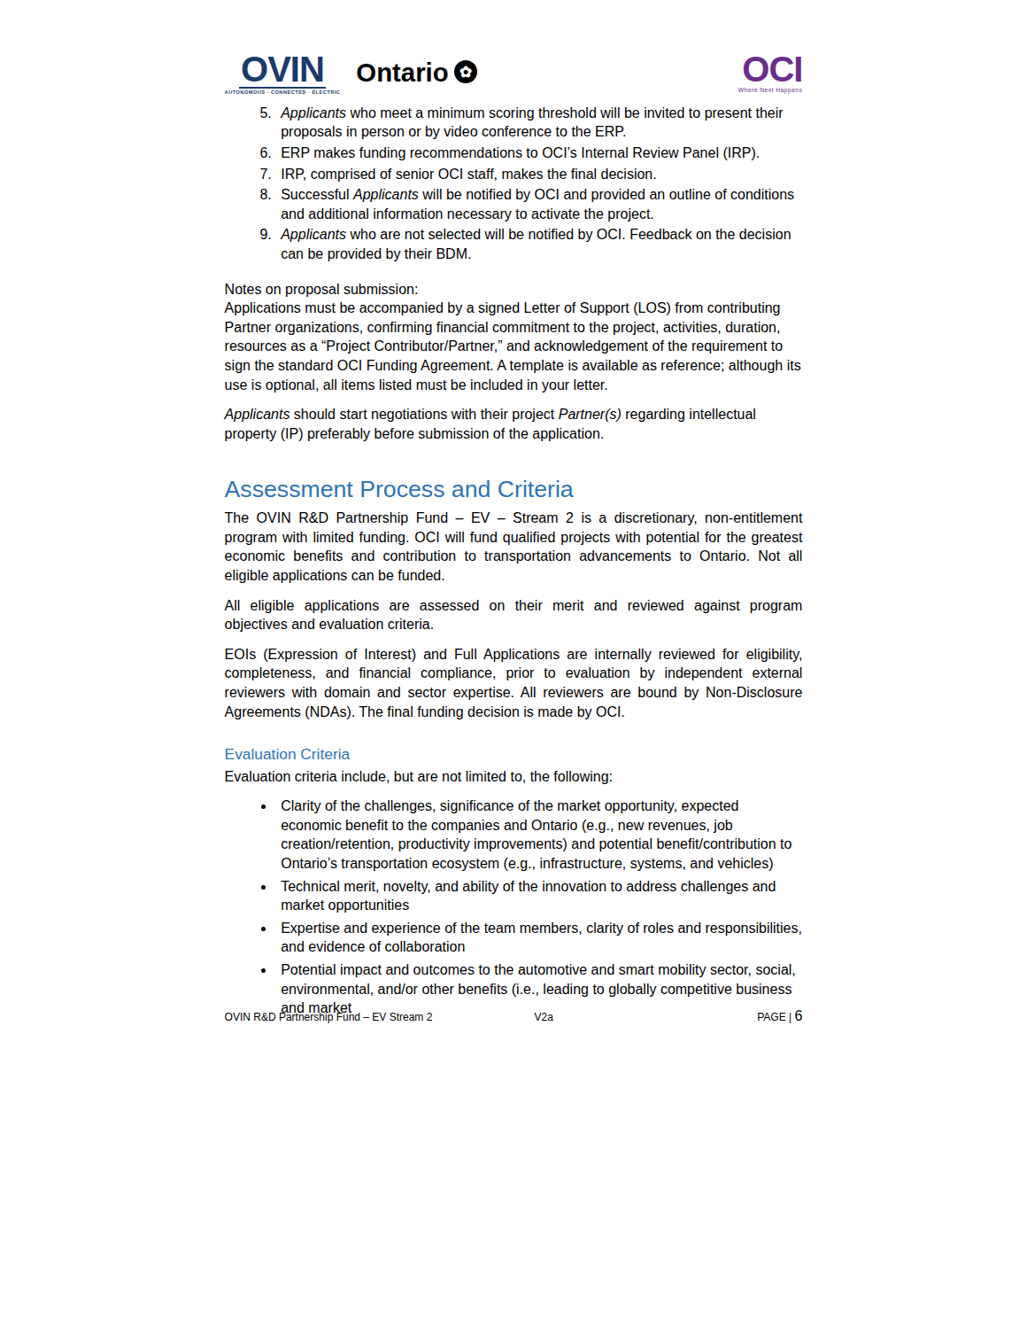OVIN
AUTONOMOUS · CONNECTED · ELECTRIC
Ontario✿
OCI
Where Next Happens
Applicants who meet a minimum scoring threshold will be invited to present their proposals in person or by video conference to the ERP.
ERP makes funding recommendations to OCI’s Internal Review Panel (IRP).
IRP, comprised of senior OCI staff, makes the final decision.
Successful Applicants will be notified by OCI and provided an outline of conditions and additional information necessary to activate the project.
Applicants who are not selected will be notified by OCI. Feedback on the decision can be provided by their BDM.
Notes on proposal submission:
Applications must be accompanied by a signed Letter of Support (LOS) from contributing Partner organizations, confirming financial commitment to the project, activities, duration, resources as a “Project Contributor/Partner,” and acknowledgement of the requirement to sign the standard OCI Funding Agreement. A template is available as reference; although its use is optional, all items listed must be included in your letter.
Applicants should start negotiations with their project Partner(s) regarding intellectual property (IP) preferably before submission of the application.
Assessment Process and Criteria
The OVIN R&D Partnership Fund – EV – Stream 2 is a discretionary, non-entitlement program with limited funding. OCI will fund qualified projects with potential for the greatest economic benefits and contribution to transportation advancements to Ontario. Not all eligible applications can be funded.
All eligible applications are assessed on their merit and reviewed against program objectives and evaluation criteria.
EOIs (Expression of Interest) and Full Applications are internally reviewed for eligibility, completeness, and financial compliance, prior to evaluation by independent external reviewers with domain and sector expertise. All reviewers are bound by Non-Disclosure Agreements (NDAs). The final funding decision is made by OCI.
Evaluation Criteria
Evaluation criteria include, but are not limited to, the following:
Clarity of the challenges, significance of the market opportunity, expected economic benefit to the companies and Ontario (e.g., new revenues, job creation/retention, productivity improvements) and potential benefit/contribution to Ontario’s transportation ecosystem (e.g., infrastructure, systems, and vehicles)
Technical merit, novelty, and ability of the innovation to address challenges and market opportunities
Expertise and experience of the team members, clarity of roles and responsibilities, and evidence of collaboration
Potential impact and outcomes to the automotive and smart mobility sector, social, environmental, and/or other benefits (i.e., leading to globally competitive business and market
OVIN R&D Partnership Fund – EV Stream 2
V2a
PAGE | 6